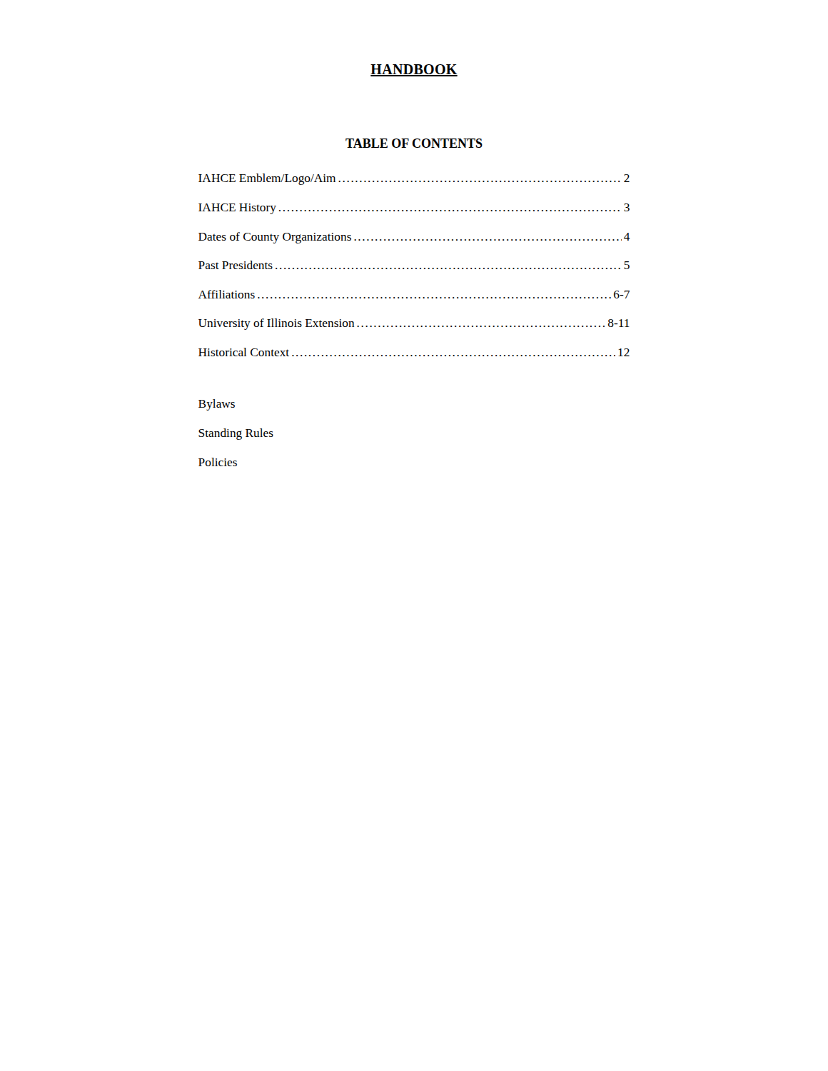HANDBOOK
TABLE OF CONTENTS
IAHCE Emblem/Logo/Aim ................................................................................................ 2
IAHCE History ............................................................................................................... 3
Dates of County Organizations .......................................................................................... 4
Past Presidents .................................................................................................................. 5
Affiliations ......................................................................................................................... 6-7
University of Illinois Extension ......................................................................................... 8-11
Historical Context ........................................................................................................... 12
Bylaws
Standing Rules
Policies